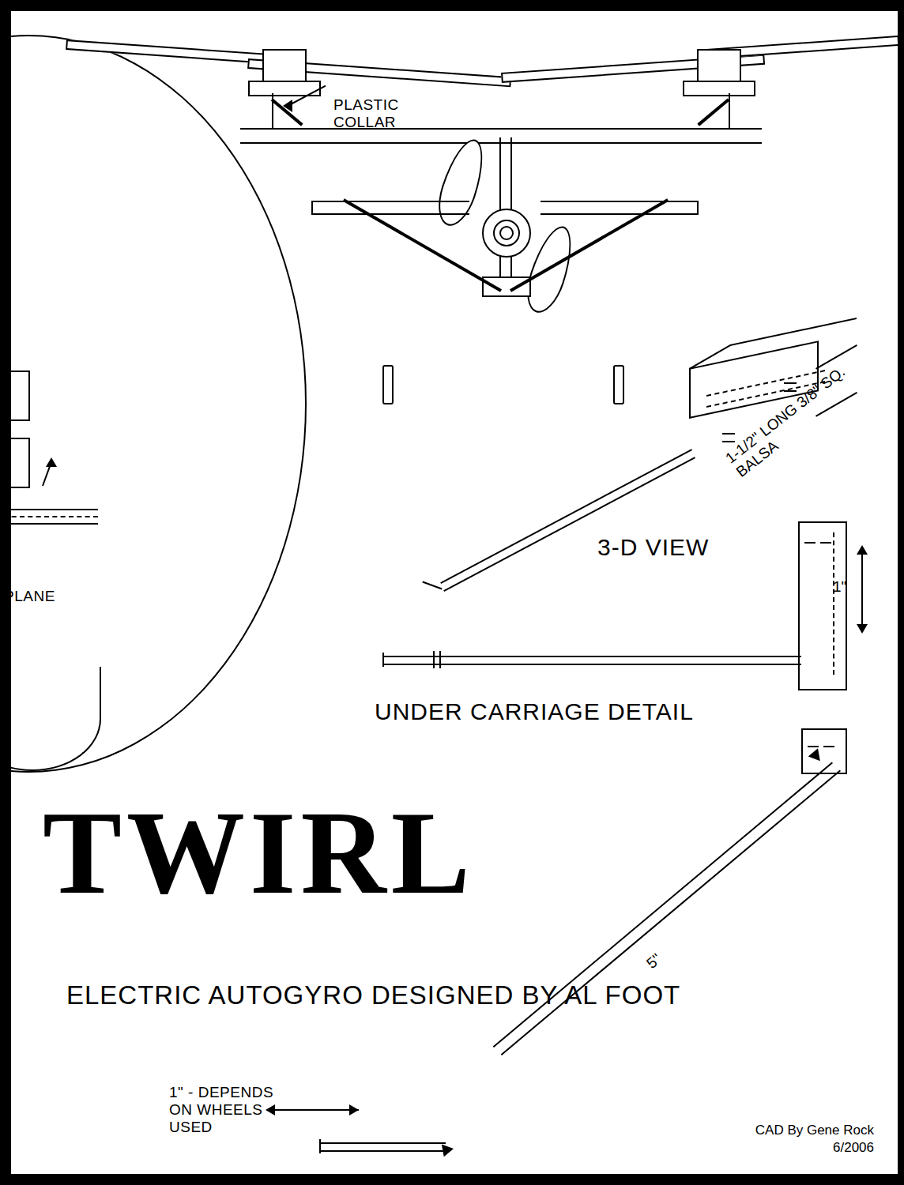============================================================ LEFT EDGE : partial view (cropped) with TAILPLANE callout ============================================================
LPLANE
============================================================ TOP : FRONT / PLAN VIEW OF AUTOGYRO ============================================================
PLASTIC COLLAR
============================================================ 3-D VIEW (balsa block + wire leg) ============================================================
3-D VIEW
1-1/2" LONG 3/8" SQ. BALSA
============================================================ UNDER CARRIAGE DETAIL ============================================================
UNDER CARRIAGE DETAIL
1"
============================================================ LOWER RIGHT : 5" LEG DETAIL ============================================================
5"
1" - DEPENDS ON WHEELS USED
============================================================ TITLE BLOCK ============================================================
TWIRL
ELECTRIC AUTOGYRO DESIGNED BY AL FOOT
CAD By Gene Rock
6/2006